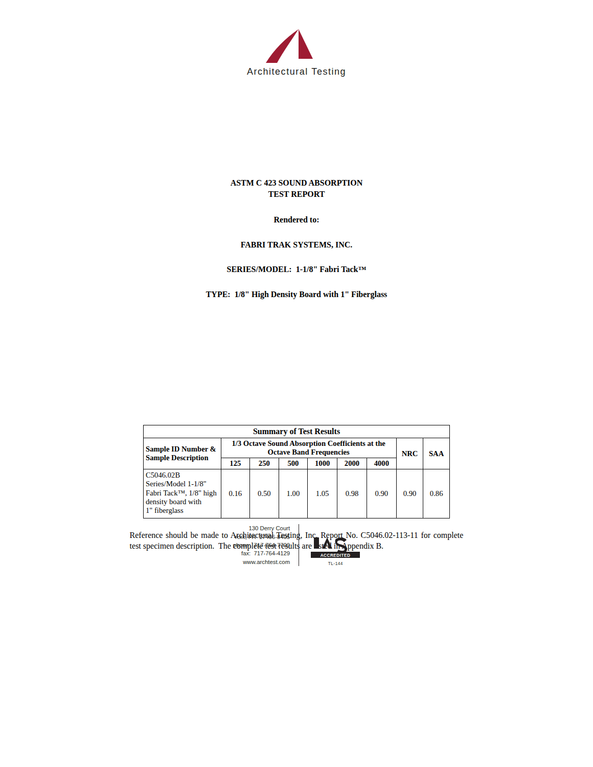Architectural Testing
ASTM C 423 SOUND ABSORPTION
TEST REPORT
Rendered to:
FABRI TRAK SYSTEMS, INC.
SERIES/MODEL: 1-1/8" Fabri Tack™
TYPE: 1/8" High Density Board with 1" Fiberglass
| Summary of Test Results |
| Sample ID Number & Sample Description | 1/3 Octave Sound Absorption Coefficients at the Octave Band Frequencies | NRC | SAA |
| 125 | 250 | 500 | 1000 | 2000 | 4000 |
| C5046.02B Series/Model 1-1/8" Fabri Tack™, 1/8" high density board with 1" fiberglass | 0.16 | 0.50 | 1.00 | 1.05 | 0.98 | 0.90 | 0.90 | 0.86 |
Reference should be made to Architectural Testing, Inc. Report No. C5046.02-113-11 for complete test specimen description. The complete test results are listed in Appendix B.
130 Derry Court
York, PA 17406-8405
phone: 717-764-7700
fax: 717-764-4129
www.archtest.com
ACCREDITED
TL-144